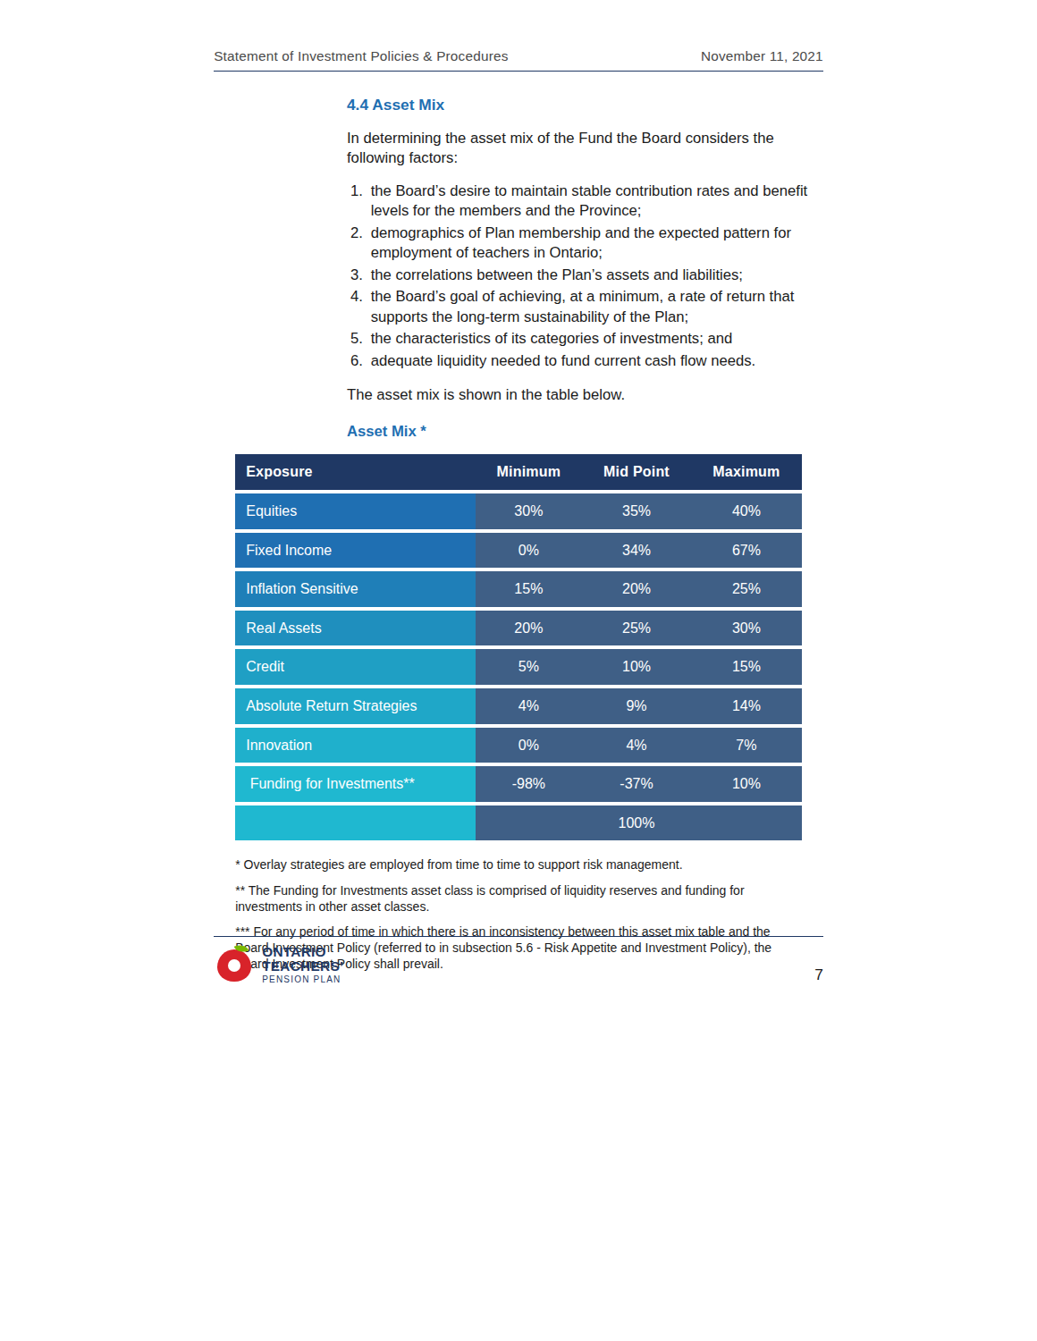Statement of Investment Policies & Procedures
November 11, 2021
4.4 Asset Mix
In determining the asset mix of the Fund the Board considers the following factors:
the Board’s desire to maintain stable contribution rates and benefit levels for the members and the Province;
demographics of Plan membership and the expected pattern for employment of teachers in Ontario;
the correlations between the Plan’s assets and liabilities;
the Board’s goal of achieving, at a minimum, a rate of return that supports the long-term sustainability of the Plan;
the characteristics of its categories of investments; and
adequate liquidity needed to fund current cash flow needs.
The asset mix is shown in the table below.
Asset Mix *
| Exposure | Minimum | Mid Point | Maximum |
| --- | --- | --- | --- |
| Equities | 30% | 35% | 40% |
| Fixed Income | 0% | 34% | 67% |
| Inflation Sensitive | 15% | 20% | 25% |
| Real Assets | 20% | 25% | 30% |
| Credit | 5% | 10% | 15% |
| Absolute Return Strategies | 4% | 9% | 14% |
| Innovation | 0% | 4% | 7% |
| Funding for Investments** | -98% | -37% | 10% |
| | | 100% | |
* Overlay strategies are employed from time to time to support risk management.
** The Funding for Investments asset class is comprised of liquidity reserves and funding for investments in other asset classes.
*** For any period of time in which there is an inconsistency between this asset mix table and the Board Investment Policy (referred to in subsection 5.6 - Risk Appetite and Investment Policy), the Board Investment Policy shall prevail.
ONTARIO
TEACHERS’
PENSION PLAN
7